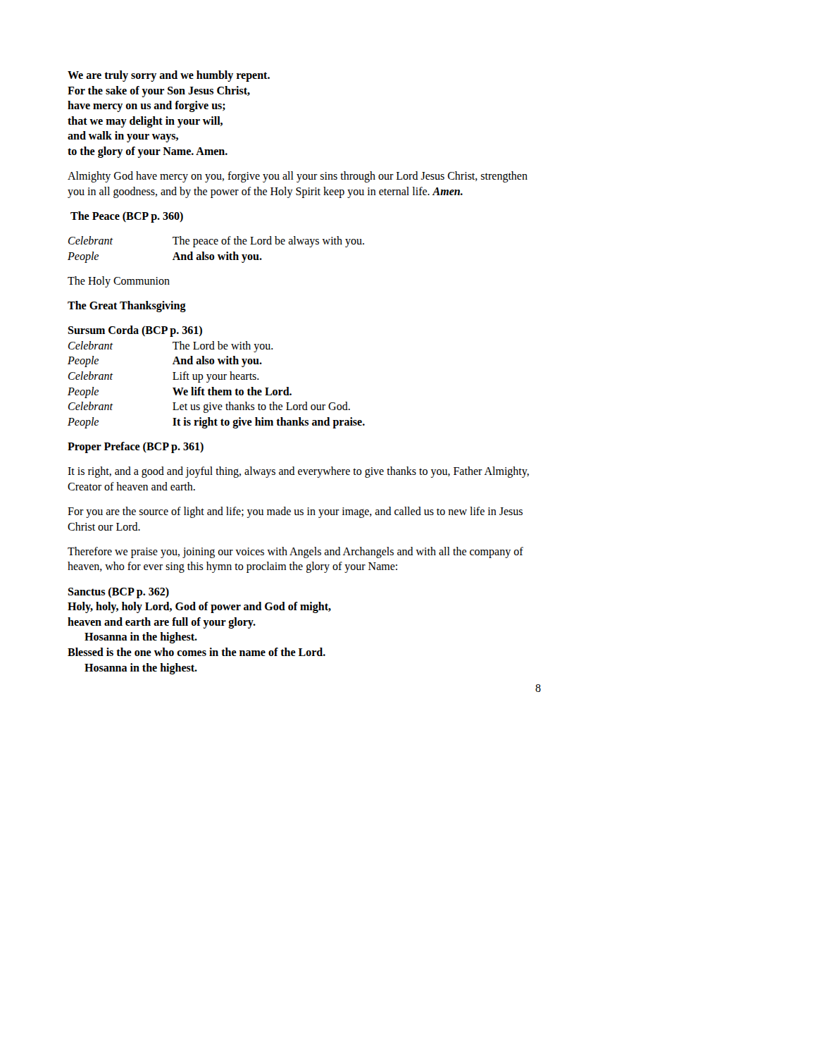We are truly sorry and we humbly repent.
For the sake of your Son Jesus Christ,
have mercy on us and forgive us;
that we may delight in your will,
and walk in your ways,
to the glory of your Name. Amen.
Almighty God have mercy on you, forgive you all your sins through our Lord Jesus Christ, strengthen you in all goodness, and by the power of the Holy Spirit keep you in eternal life. Amen.
The Peace (BCP p. 360)
| Celebrant | The peace of the Lord be always with you. |
| People | And also with you. |
The Holy Communion
The Great Thanksgiving
Sursum Corda (BCP p. 361)
| Celebrant | The Lord be with you. |
| People | And also with you. |
| Celebrant | Lift up your hearts. |
| People | We lift them to the Lord. |
| Celebrant | Let us give thanks to the Lord our God. |
| People | It is right to give him thanks and praise. |
Proper Preface (BCP p. 361)
It is right, and a good and joyful thing, always and everywhere to give thanks to you, Father Almighty, Creator of heaven and earth.
For you are the source of light and life; you made us in your image, and called us to new life in Jesus Christ our Lord.
Therefore we praise you, joining our voices with Angels and Archangels and with all the company of heaven, who for ever sing this hymn to proclaim the glory of your Name:
Sanctus (BCP p. 362)
Holy, holy, holy Lord, God of power and God of might,
heaven and earth are full of your glory.
Hosanna in the highest.
Blessed is the one who comes in the name of the Lord.
Hosanna in the highest.
8